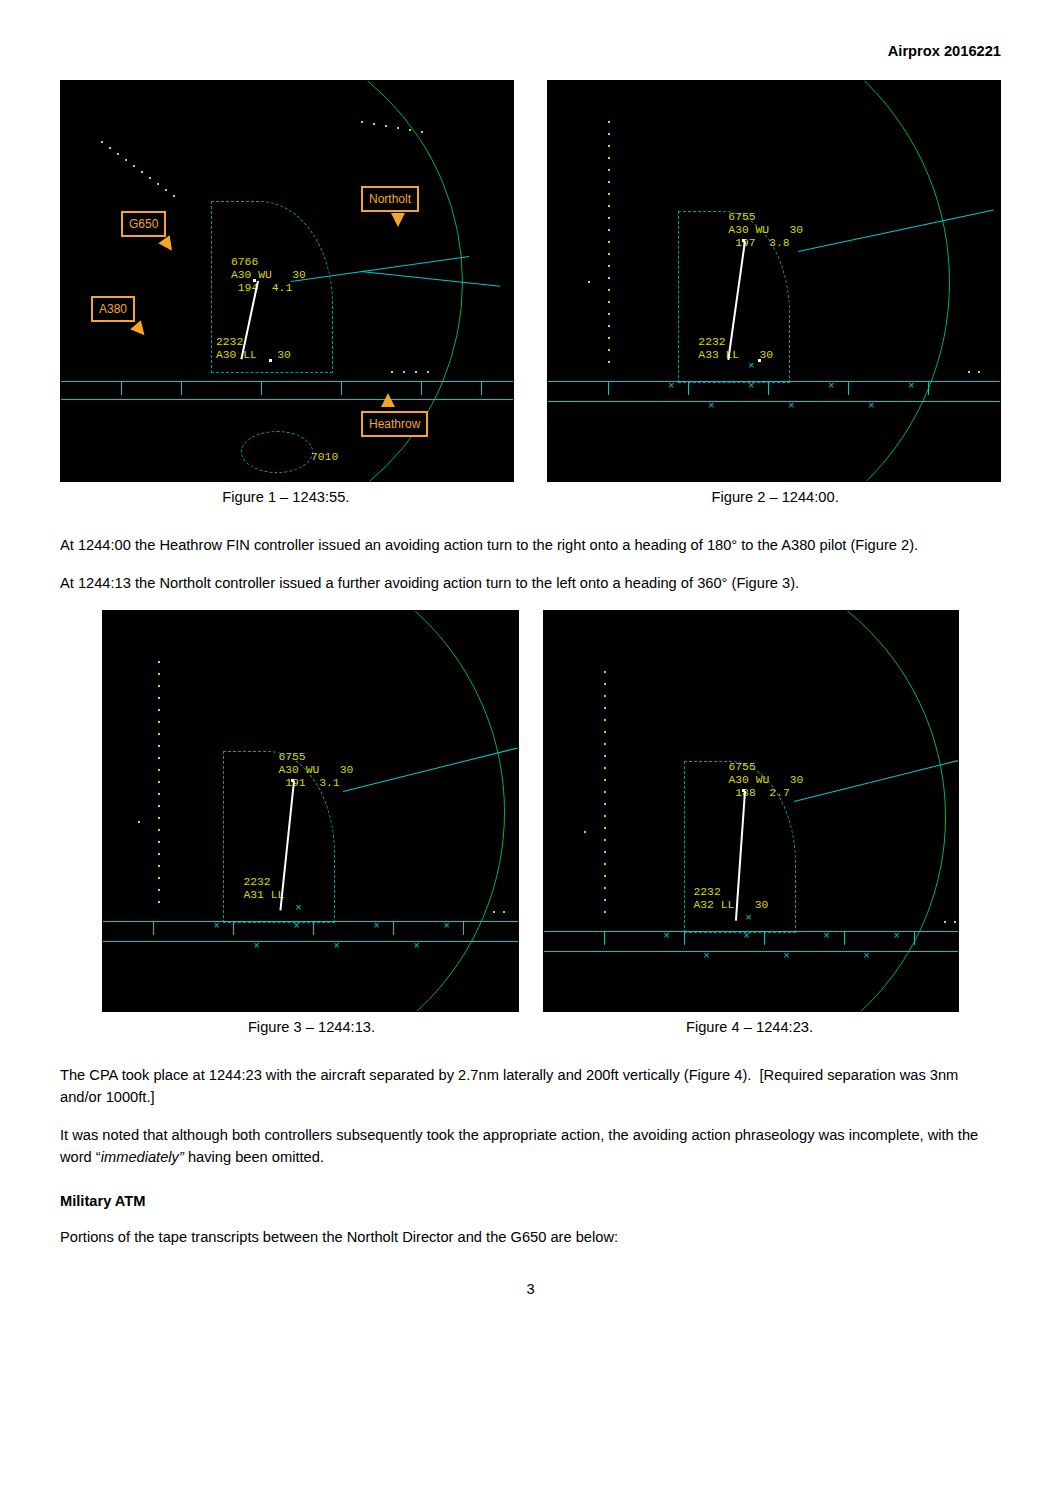Airprox 2016221
7010
6766 A30 WU 30 194 4.1
2232 A30 LL 30
Northolt
G650
A380
Heathrow
×
×
×
×
×
×
×
6755 A30 WU 30 197 3.8
2232 A33 LL 30
×
Figure 1 – 1243:55.
Figure 2 – 1244:00.
At 1244:00 the Heathrow FIN controller issued an avoiding action turn to the right onto a heading of 180° to the A380 pilot (Figure 2).
At 1244:13 the Northolt controller issued a further avoiding action turn to the left onto a heading of 360° (Figure 3).
×
×
×
×
×
×
×
6755 A30 WU 30 191 3.1
2232 A31 LL
×
×
×
×
×
×
×
×
6755 A30 WU 30 188 2.7
2232 A32 LL 30
×
Figure 3 – 1244:13.
Figure 4 – 1244:23.
The CPA took place at 1244:23 with the aircraft separated by 2.7nm laterally and 200ft vertically (Figure 4). [Required separation was 3nm and/or 1000ft.]
It was noted that although both controllers subsequently took the appropriate action, the avoiding action phraseology was incomplete, with the word “immediately” having been omitted.
Military ATM
Portions of the tape transcripts between the Northolt Director and the G650 are below:
3